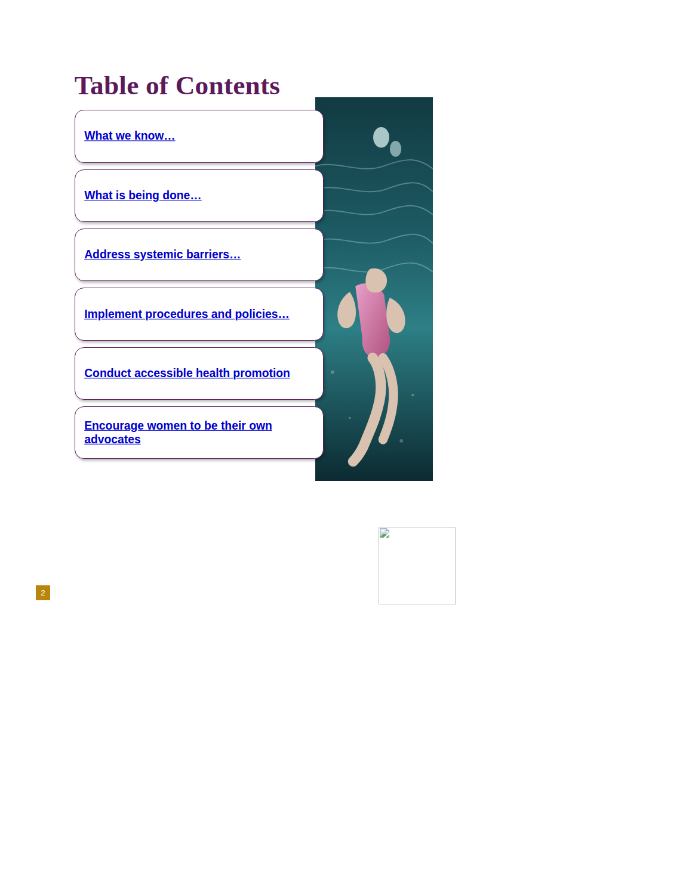Table of Contents
What we know…
What is being done…
Address systemic barriers…
Implement procedures and policies…
Conduct accessible health promotion
Encourage women to be their own advocates
2